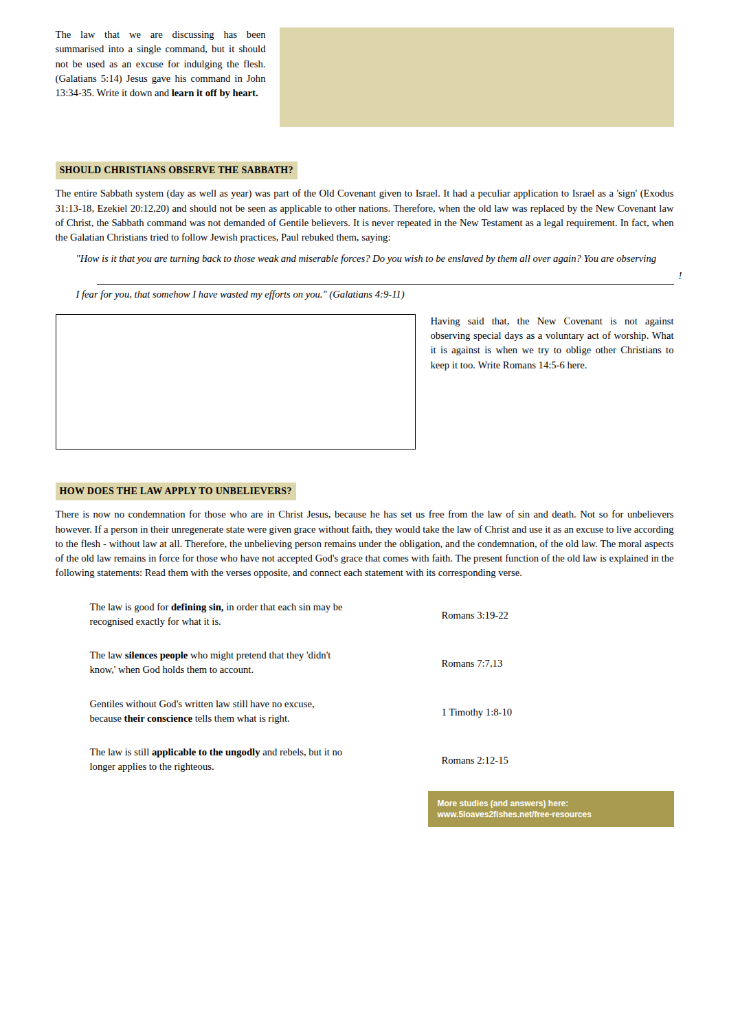The law that we are discussing has been summarised into a single command, but it should not be used as an excuse for indulging the flesh. (Galatians 5:14) Jesus gave his command in John 13:34-35. Write it down and learn it off by heart.
Should Christians observe the Sabbath?
The entire Sabbath system (day as well as year) was part of the Old Covenant given to Israel. It had a peculiar application to Israel as a 'sign' (Exodus 31:13-18, Ezekiel 20:12,20) and should not be seen as applicable to other nations. Therefore, when the old law was replaced by the New Covenant law of Christ, the Sabbath command was not demanded of Gentile believers. It is never repeated in the New Testament as a legal requirement. In fact, when the Galatian Christians tried to follow Jewish practices, Paul rebuked them, saying:
"How is it that you are turning back to those weak and miserable forces? Do you wish to be enslaved by them all over again? You are observing
!
I fear for you, that somehow I have wasted my efforts on you." (Galatians 4:9-11)
Having said that, the New Covenant is not against observing special days as a voluntary act of worship. What it is against is when we try to oblige other Christians to keep it too. Write Romans 14:5-6 here.
How does the law apply to unbelievers?
There is now no condemnation for those who are in Christ Jesus, because he has set us free from the law of sin and death. Not so for unbelievers however. If a person in their unregenerate state were given grace without faith, they would take the law of Christ and use it as an excuse to live according to the flesh - without law at all. Therefore, the unbelieving person remains under the obligation, and the condemnation, of the old law. The moral aspects of the old law remains in force for those who have not accepted God's grace that comes with faith. The present function of the old law is explained in the following statements: Read them with the verses opposite, and connect each statement with its corresponding verse.
| The law is good for defining sin, in order that each sin may be recognised exactly for what it is. | | Romans 3:19-22 |
| The law silences people who might pretend that they 'didn't know,' when God holds them to account. | | Romans 7:7,13 |
| Gentiles without God's written law still have no excuse, because their conscience tells them what is right. | | 1 Timothy 1:8-10 |
| The law is still applicable to the ungodly and rebels, but it no longer applies to the righteous. | | Romans 2:12-15 |
More studies (and answers) here:
www.5loaves2fishes.net/free-resources